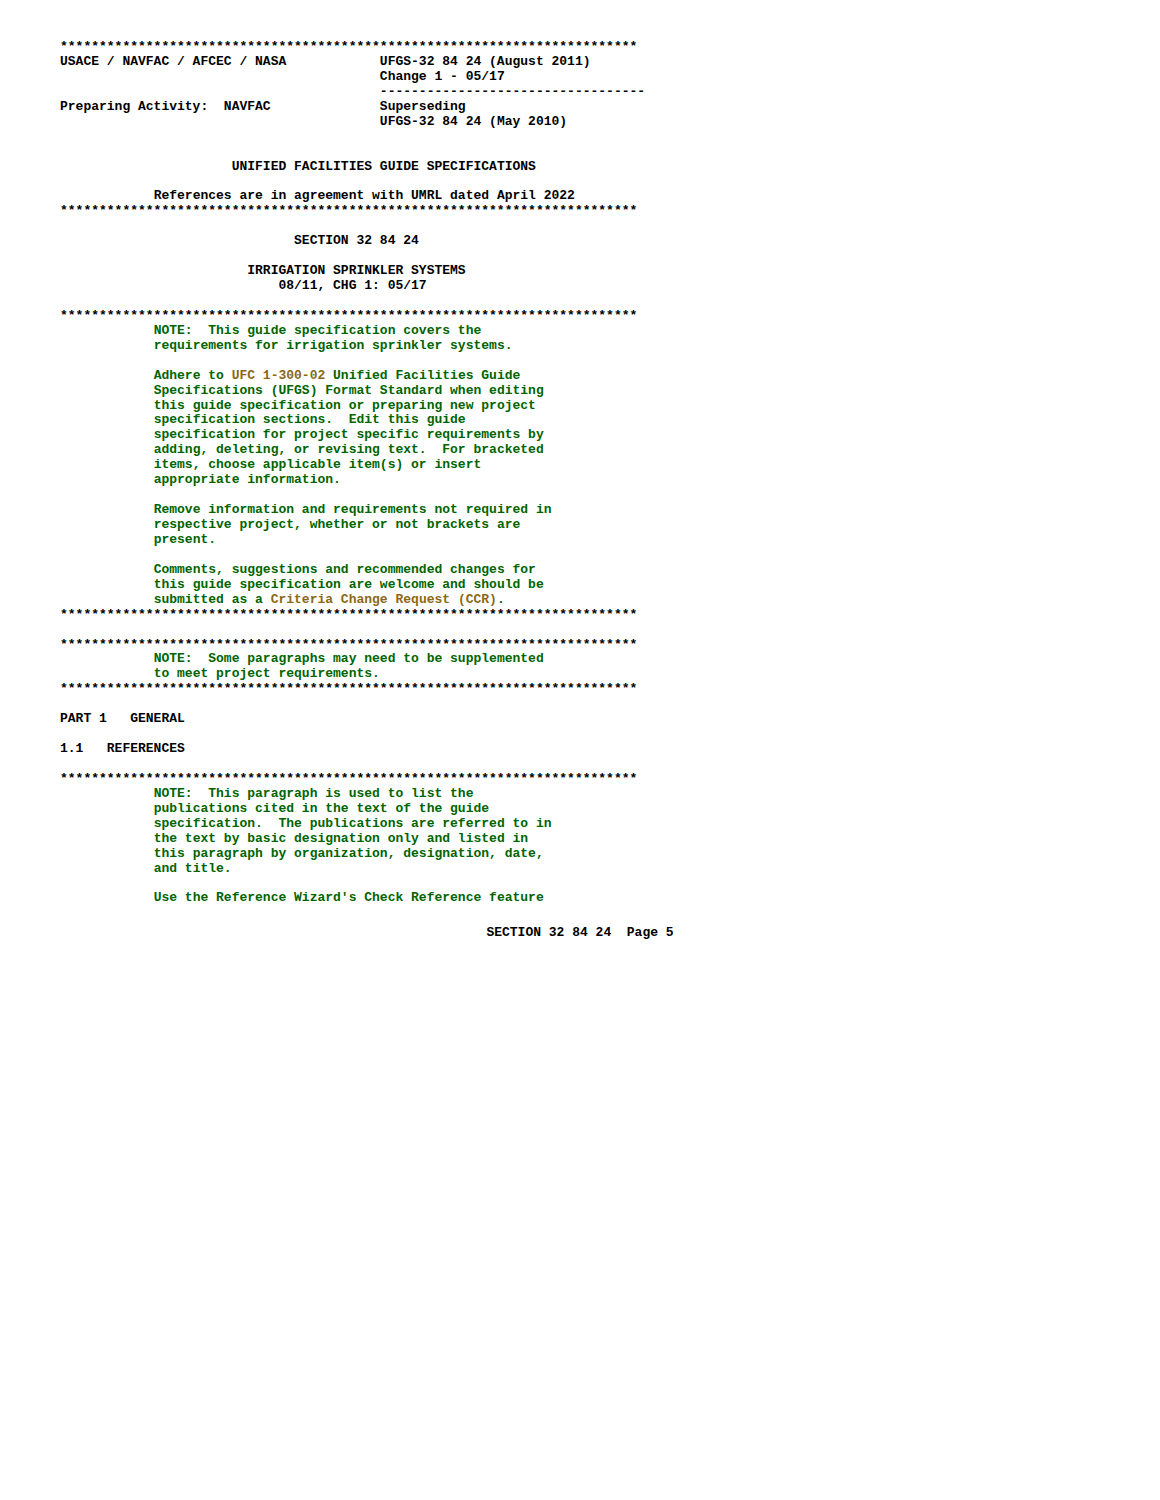**************************************************************************
USACE / NAVFAC / AFCEC / NASA            UFGS-32 84 24 (August 2011)
                                         Change 1 - 05/17
                                         ----------------------------------
Preparing Activity:  NAVFAC              Superseding
                                         UFGS-32 84 24 (May 2010)


                      UNIFIED FACILITIES GUIDE SPECIFICATIONS

            References are in agreement with UMRL dated April 2022
**************************************************************************

                              SECTION 32 84 24

                        IRRIGATION SPRINKLER SYSTEMS
                            08/11, CHG 1: 05/17

**************************************************************************
            NOTE:  This guide specification covers the
            requirements for irrigation sprinkler systems.

            Adhere to UFC 1-300-02 Unified Facilities Guide
            Specifications (UFGS) Format Standard when editing
            this guide specification or preparing new project
            specification sections.  Edit this guide
            specification for project specific requirements by
            adding, deleting, or revising text.  For bracketed
            items, choose applicable item(s) or insert
            appropriate information.

            Remove information and requirements not required in
            respective project, whether or not brackets are
            present.

            Comments, suggestions and recommended changes for
            this guide specification are welcome and should be
            submitted as a Criteria Change Request (CCR).
**************************************************************************

**************************************************************************
            NOTE:  Some paragraphs may need to be supplemented
            to meet project requirements.
**************************************************************************

PART 1   GENERAL

1.1   REFERENCES

**************************************************************************
            NOTE:  This paragraph is used to list the
            publications cited in the text of the guide
            specification.  The publications are referred to in
            the text by basic designation only and listed in
            this paragraph by organization, designation, date,
            and title.

            Use the Reference Wizard's Check Reference feature
SECTION 32 84 24 Page 5